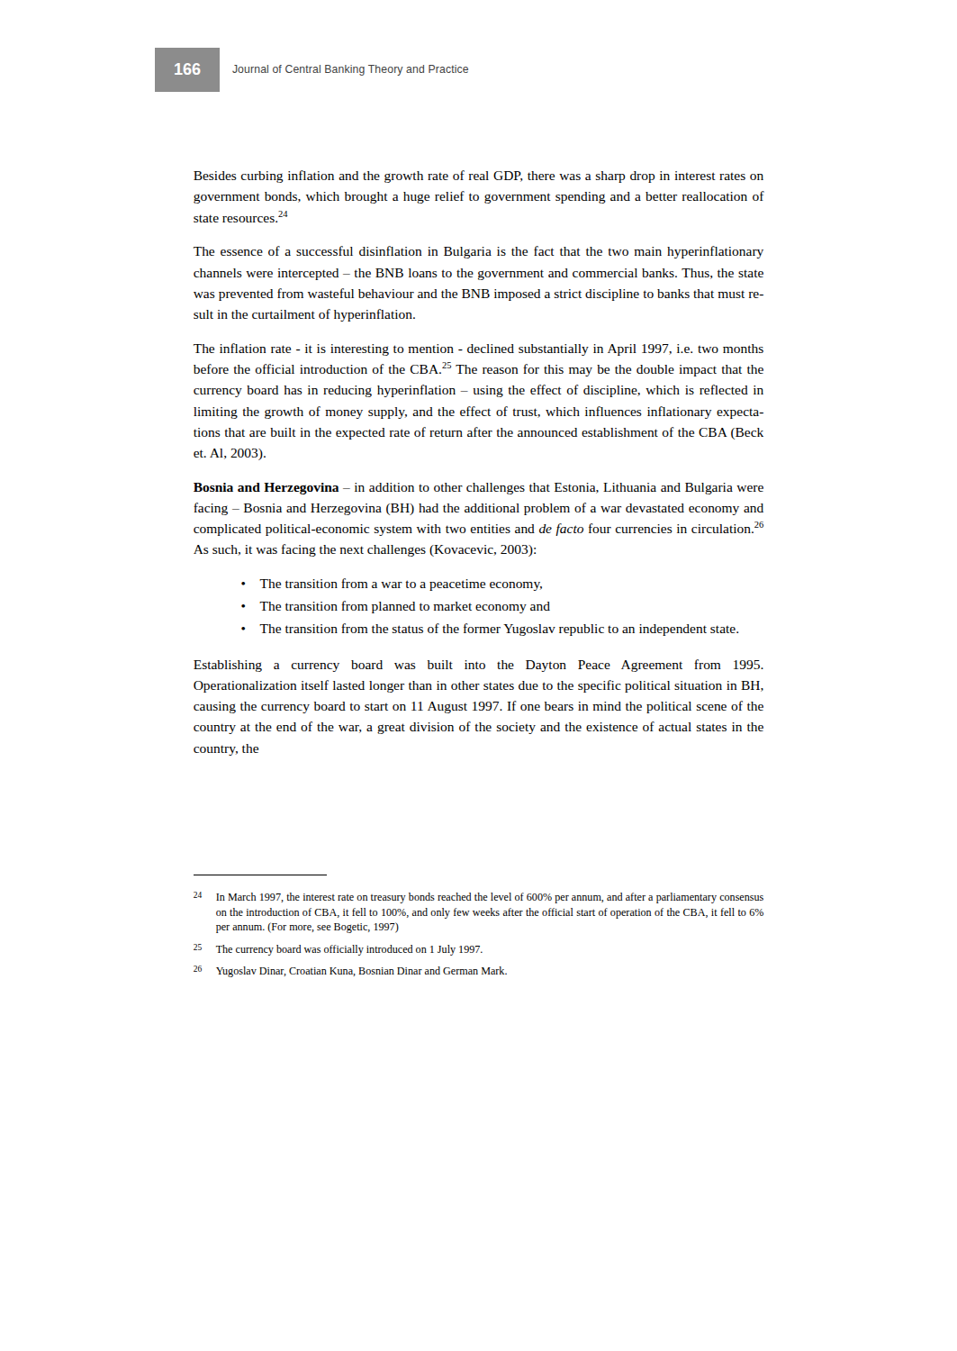166
Journal of Central Banking Theory and Practice
Besides curbing inflation and the growth rate of real GDP, there was a sharp drop in interest rates on government bonds, which brought a huge relief to government spending and a better reallocation of state resources.24
The essence of a successful disinflation in Bulgaria is the fact that the two main hyperinflationary channels were intercepted – the BNB loans to the government and commercial banks. Thus, the state was prevented from wasteful behaviour and the BNB imposed a strict discipline to banks that must result in the curtailment of hyperinflation.
The inflation rate - it is interesting to mention - declined substantially in April 1997, i.e. two months before the official introduction of the CBA.25 The reason for this may be the double impact that the currency board has in reducing hyperinflation – using the effect of discipline, which is reflected in limiting the growth of money supply, and the effect of trust, which influences inflationary expectations that are built in the expected rate of return after the announced establishment of the CBA (Beck et. Al, 2003).
Bosnia and Herzegovina – in addition to other challenges that Estonia, Lithuania and Bulgaria were facing – Bosnia and Herzegovina (BH) had the additional problem of a war devastated economy and complicated political-economic system with two entities and de facto four currencies in circulation.26 As such, it was facing the next challenges (Kovacevic, 2003):
The transition from a war to a peacetime economy,
The transition from planned to market economy and
The transition from the status of the former Yugoslav republic to an independent state.
Establishing a currency board was built into the Dayton Peace Agreement from 1995. Operationalization itself lasted longer than in other states due to the specific political situation in BH, causing the currency board to start on 11 August 1997. If one bears in mind the political scene of the country at the end of the war, a great division of the society and the existence of actual states in the country, the
24 In March 1997, the interest rate on treasury bonds reached the level of 600% per annum, and after a parliamentary consensus on the introduction of CBA, it fell to 100%, and only few weeks after the official start of operation of the CBA, it fell to 6% per annum. (For more, see Bogetic, 1997)
25 The currency board was officially introduced on 1 July 1997.
26 Yugoslav Dinar, Croatian Kuna, Bosnian Dinar and German Mark.